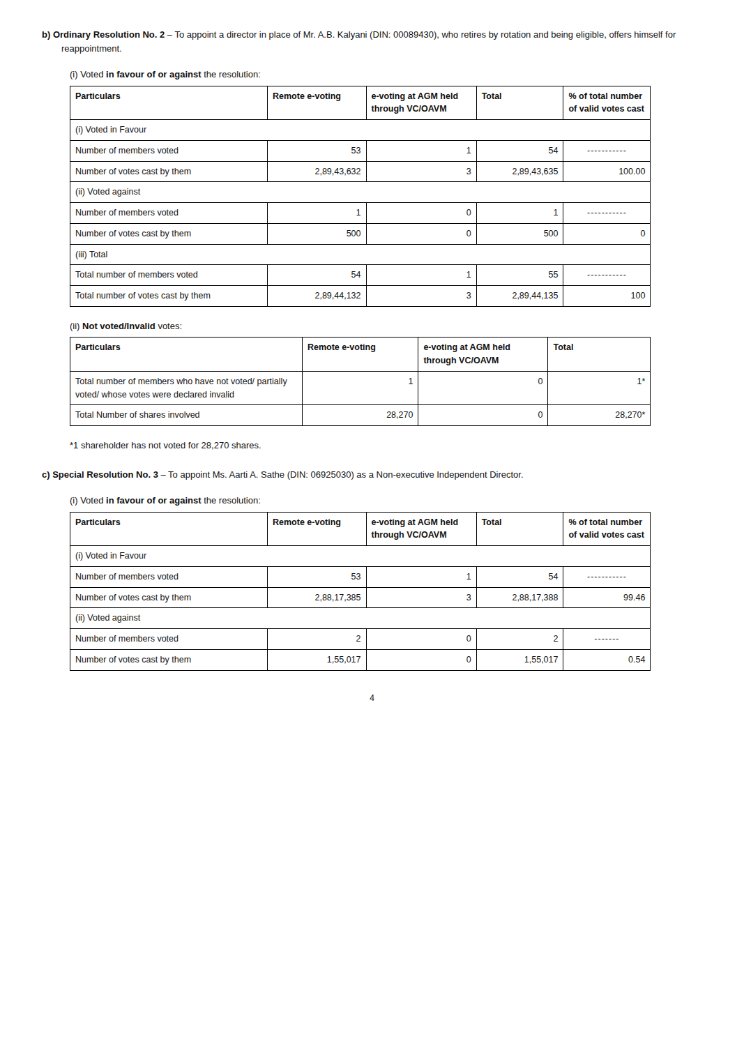b) Ordinary Resolution No. 2 – To appoint a director in place of Mr. A.B. Kalyani (DIN: 00089430), who retires by rotation and being eligible, offers himself for reappointment.
(i) Voted in favour of or against the resolution:
| Particulars | Remote e-voting | e-voting at AGM held through VC/OAVM | Total | % of total number of valid votes cast |
| --- | --- | --- | --- | --- |
| (i) Voted in Favour |
| Number of members voted | 53 | 1 | 54 | ----------- |
| Number of votes cast by them | 2,89,43,632 | 3 | 2,89,43,635 | 100.00 |
| (ii) Voted against |
| Number of members voted | 1 | 0 | 1 | ----------- |
| Number of votes cast by them | 500 | 0 | 500 | 0 |
| (iii) Total |
| Total number of members voted | 54 | 1 | 55 | ----------- |
| Total number of votes cast by them | 2,89,44,132 | 3 | 2,89,44,135 | 100 |
(ii) Not voted/Invalid votes:
| Particulars | Remote e-voting | e-voting at AGM held through VC/OAVM | Total |
| --- | --- | --- | --- |
| Total number of members who have not voted/ partially voted/ whose votes were declared invalid | 1 | 0 | 1* |
| Total Number of shares involved | 28,270 | 0 | 28,270* |
*1 shareholder has not voted for 28,270 shares.
c) Special Resolution No. 3 – To appoint Ms. Aarti A. Sathe (DIN: 06925030) as a Non-executive Independent Director.
(i) Voted in favour of or against the resolution:
| Particulars | Remote e-voting | e-voting at AGM held through VC/OAVM | Total | % of total number of valid votes cast |
| --- | --- | --- | --- | --- |
| (i) Voted in Favour |
| Number of members voted | 53 | 1 | 54 | ----------- |
| Number of votes cast by them | 2,88,17,385 | 3 | 2,88,17,388 | 99.46 |
| (ii) Voted against |
| Number of members voted | 2 | 0 | 2 | ------- |
| Number of votes cast by them | 1,55,017 | 0 | 1,55,017 | 0.54 |
4